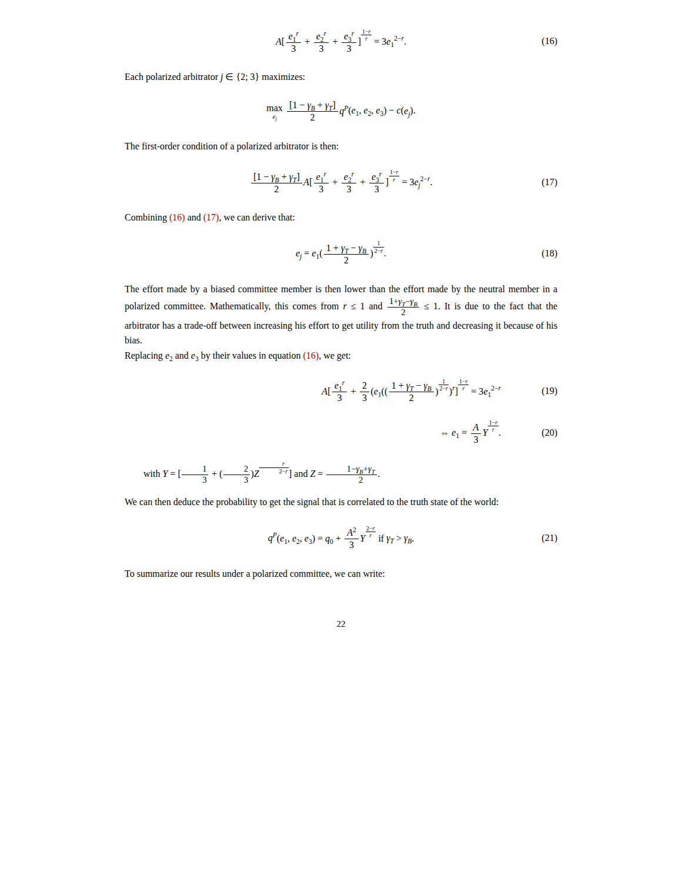A[e1r 3 + e2r 3 + e3r 3]1−r r = 3e12−r.
(16)
Each polarized arbitrator j ∈ {2; 3} maximizes:
max ej[1 − γB + γT] 2 qP(e1, e2, e3) − c(ej).
The first-order condition of a polarized arbitrator is then:
[1 − γB + γT] 2 A[e1r 3 + e2r 3 + e3r 3]1−r r = 3ej2−r.
(17)
Combining (16) and (17), we can derive that:
ej = e1(1 + γT − γB 2)12−r.
(18)
The effort made by a biased committee member is then lower than the effort made by the neutral member in a polarized committee. Mathematically, this comes from r ≤ 1 and 1+γT−γB 2 ≤ 1. It is due to the fact that the arbitrator has a trade-off between increasing his effort to get utility from the truth and decreasing it because of his bias.
Replacing e2 and e3 by their values in equation (16), we get:
A[e1r 3 + 23(e1((1 + γT − γB 2)12−r)r]1−r r = 3e12−r
(19)
⇔ e1 = A 3 Y 1−r r.
(20)
with Y = [13 + (23)Zr 2−r] and Z = 1−γB+γT 2.
We can then deduce the probability to get the signal that is correlated to the truth state of the world:
qP(e1, e2, e3) = q0 + A23 Y 2−r r if γT > γB.
(21)
To summarize our results under a polarized committee, we can write:
22